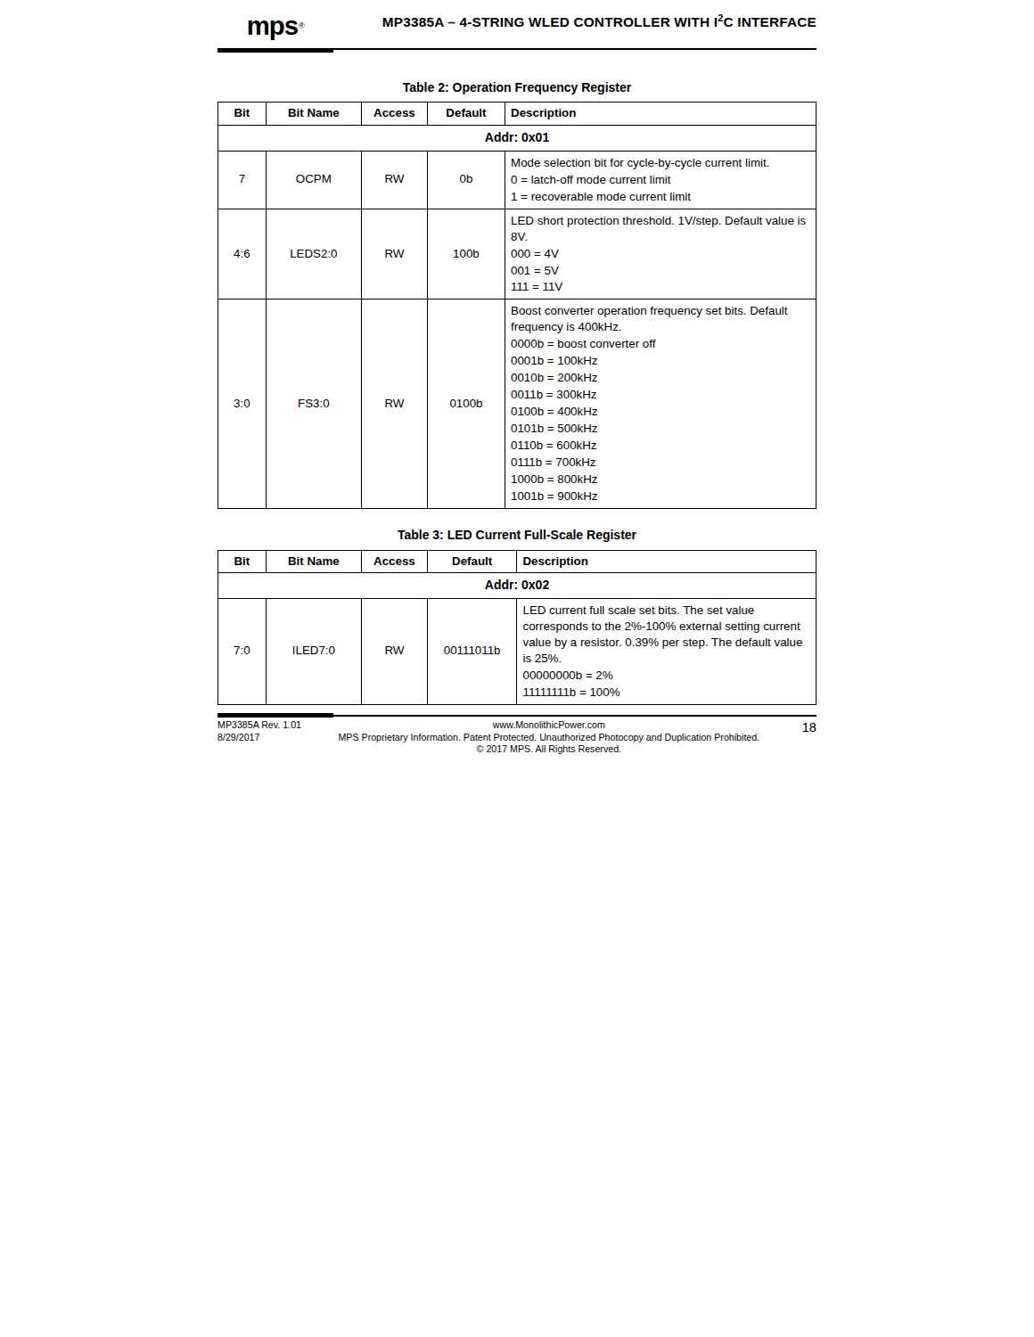mps®
MP3385A – 4-STRING WLED CONTROLLER WITH I2C INTERFACE
Table 2: Operation Frequency Register
| Addr: 0x01 |
| Bit | Bit Name | Access | Default | Description |
| 7 | OCPM | RW | 0b | Mode selection bit for cycle-by-cycle current limit. 0 = latch-off mode current limit 1 = recoverable mode current limit |
| 4:6 | LEDS2:0 | RW | 100b | LED short protection threshold. 1V/step. Default value is 8V. 000 = 4V 001 = 5V 111 = 11V |
| 3:0 | FS3:0 | RW | 0100b | Boost converter operation frequency set bits. Default frequency is 400kHz. 0000b = boost converter off 0001b = 100kHz 0010b = 200kHz 0011b = 300kHz 0100b = 400kHz 0101b = 500kHz 0110b = 600kHz 0111b = 700kHz 1000b = 800kHz 1001b = 900kHz |
Table 3: LED Current Full-Scale Register
| Addr: 0x02 |
| Bit | Bit Name | Access | Default | Description |
| 7:0 | ILED7:0 | RW | 00111011b | LED current full scale set bits. The set value corresponds to the 2%-100% external setting current value by a resistor. 0.39% per step. The default value is 25%. 00000000b = 2% 11111111b = 100% |
MP3385A Rev. 1.01
8/29/2017
www.MonolithicPower.com
MPS Proprietary Information. Patent Protected. Unauthorized Photocopy and Duplication Prohibited. © 2017 MPS. All Rights Reserved.
18